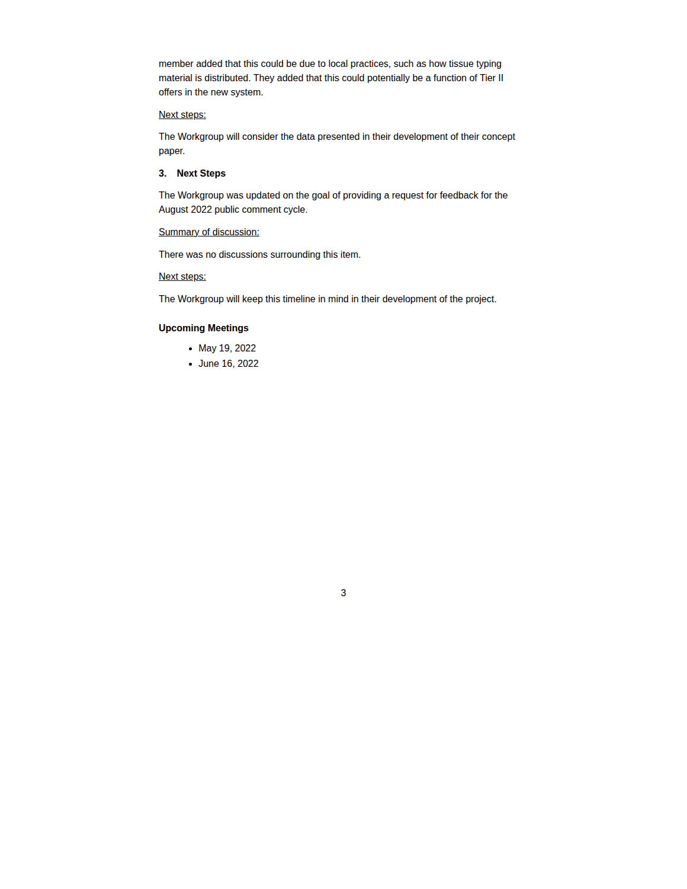member added that this could be due to local practices, such as how tissue typing material is distributed. They added that this could potentially be a function of Tier II offers in the new system.
Next steps:
The Workgroup will consider the data presented in their development of their concept paper.
3. Next Steps
The Workgroup was updated on the goal of providing a request for feedback for the August 2022 public comment cycle.
Summary of discussion:
There was no discussions surrounding this item.
Next steps:
The Workgroup will keep this timeline in mind in their development of the project.
Upcoming Meetings
May 19, 2022
June 16, 2022
3